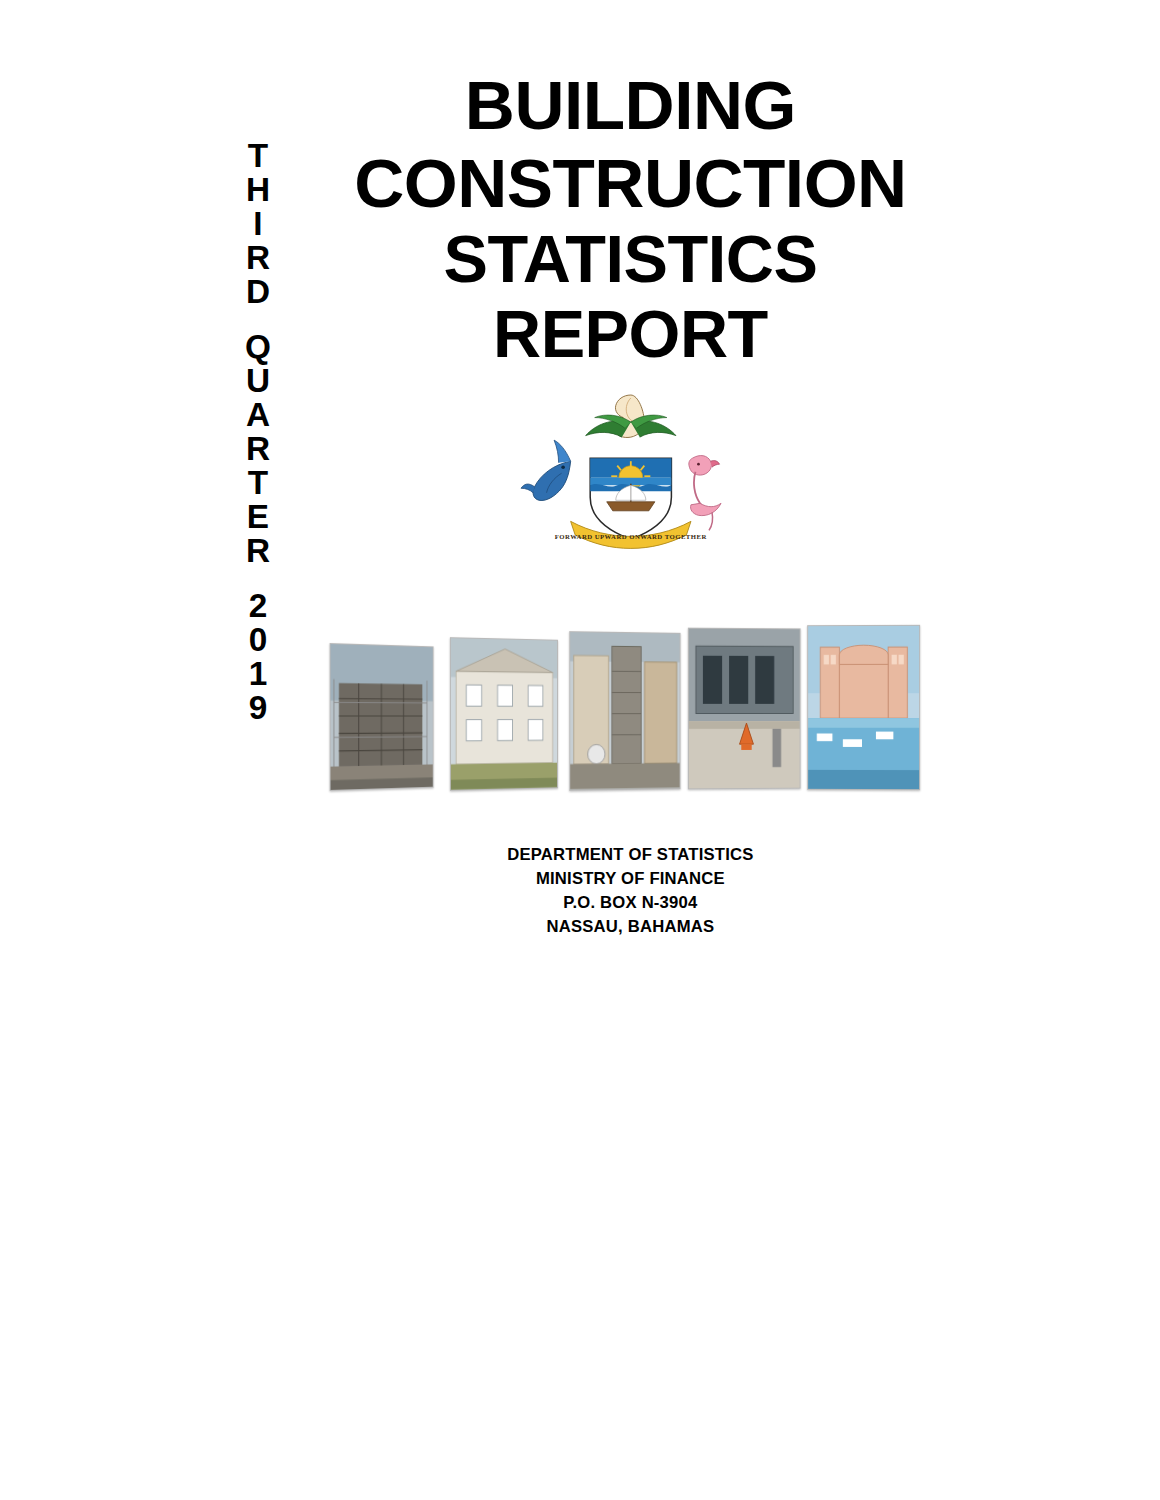THIRD
QUARTER
2019
BUILDING CONSTRUCTION STATISTICS REPORT
FORWARD UPWARD ONWARD TOGETHER
DEPARTMENT OF STATISTICS
MINISTRY OF FINANCE
P.O. BOX N-3904
NASSAU, BAHAMAS